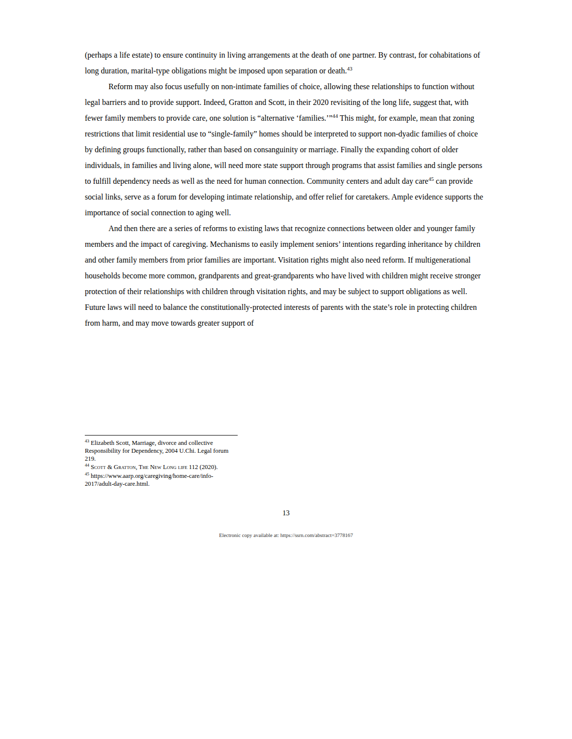(perhaps a life estate) to ensure continuity in living arrangements at the death of one partner. By contrast, for cohabitations of long duration, marital-type obligations might be imposed upon separation or death.43
Reform may also focus usefully on non-intimate families of choice, allowing these relationships to function without legal barriers and to provide support. Indeed, Gratton and Scott, in their 2020 revisiting of the long life, suggest that, with fewer family members to provide care, one solution is “alternative ‘families.’”44 This might, for example, mean that zoning restrictions that limit residential use to “single-family” homes should be interpreted to support non-dyadic families of choice by defining groups functionally, rather than based on consanguinity or marriage. Finally the expanding cohort of older individuals, in families and living alone, will need more state support through programs that assist families and single persons to fulfill dependency needs as well as the need for human connection. Community centers and adult day care45 can provide social links, serve as a forum for developing intimate relationship, and offer relief for caretakers. Ample evidence supports the importance of social connection to aging well.
And then there are a series of reforms to existing laws that recognize connections between older and younger family members and the impact of caregiving. Mechanisms to easily implement seniors’ intentions regarding inheritance by children and other family members from prior families are important. Visitation rights might also need reform. If multigenerational households become more common, grandparents and great-grandparents who have lived with children might receive stronger protection of their relationships with children through visitation rights, and may be subject to support obligations as well. Future laws will need to balance the constitutionally-protected interests of parents with the state’s role in protecting children from harm, and may move towards greater support of
43 Elizabeth Scott, Marriage, divorce and collective Responsibility for Dependency, 2004 U.Chi. Legal forum 219.
44 Scott & Gratton, The New Long life 112 (2020).
45 https://www.aarp.org/caregiving/home-care/info-2017/adult-day-care.html.
13
Electronic copy available at: https://ssrn.com/abstract=3778167